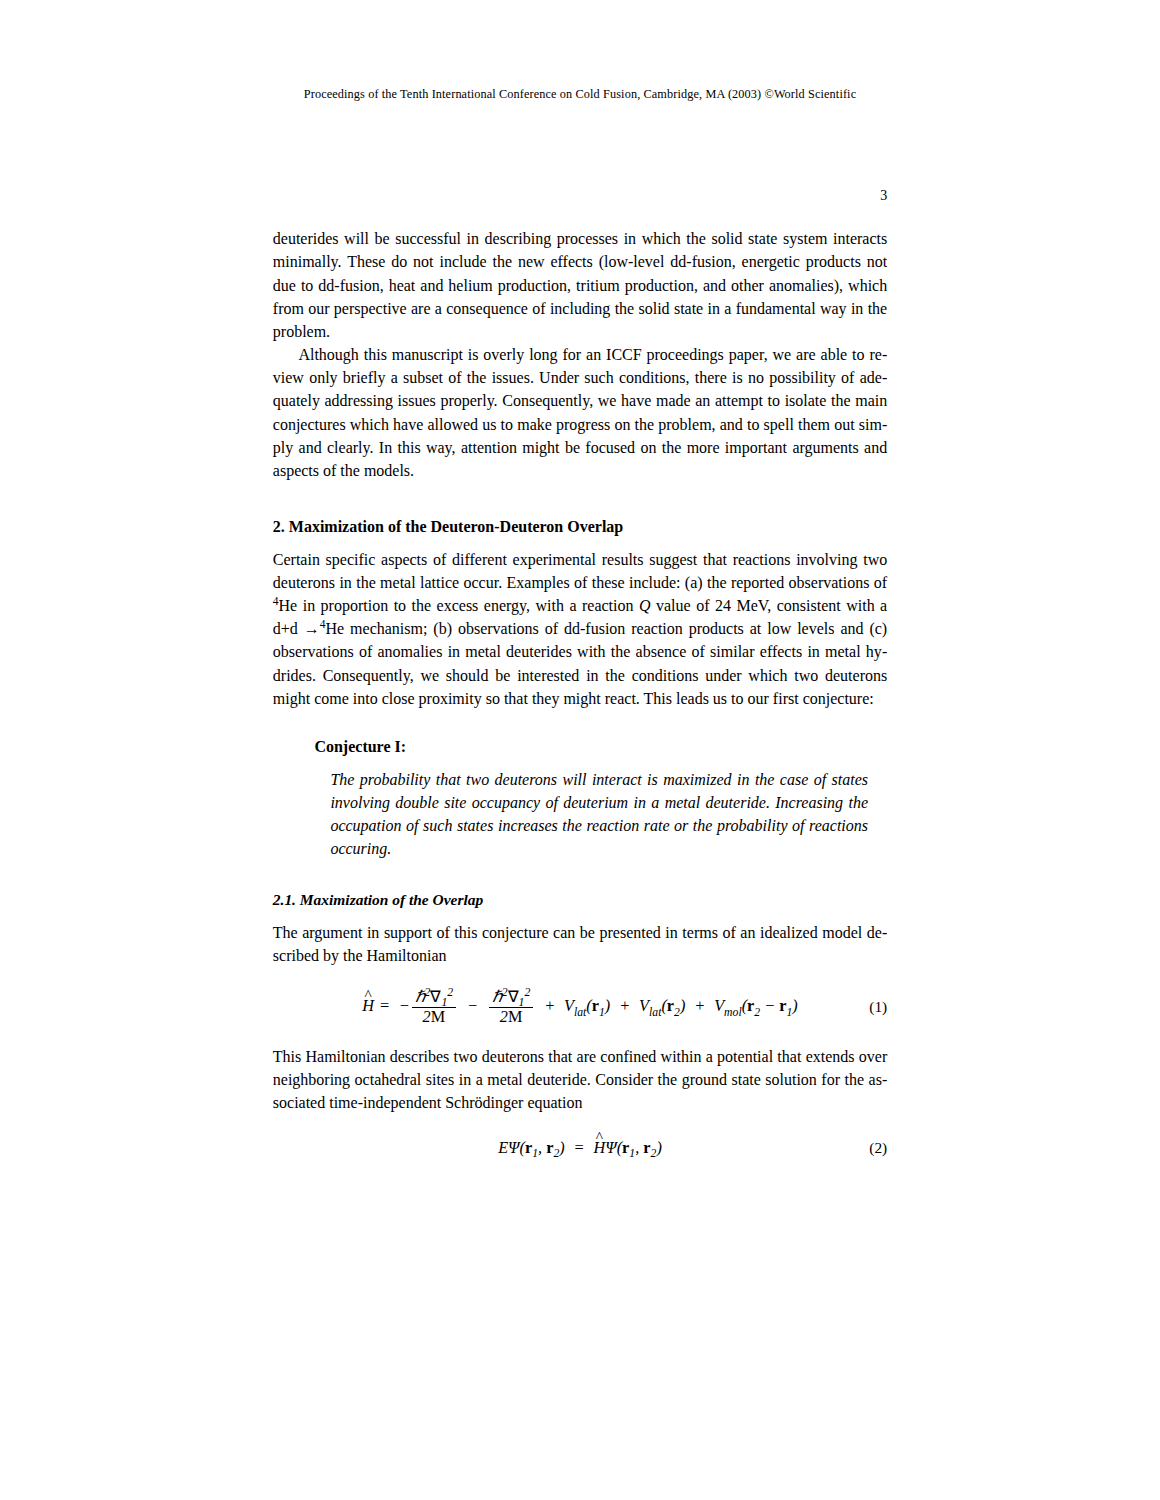Proceedings of the Tenth International Conference on Cold Fusion, Cambridge, MA (2003) ©World Scientific
3
deuterides will be successful in describing processes in which the solid state system interacts minimally. These do not include the new effects (low-level dd-fusion, energetic products not due to dd-fusion, heat and helium production, tritium production, and other anomalies), which from our perspective are a consequence of including the solid state in a fundamental way in the problem.
Although this manuscript is overly long for an ICCF proceedings paper, we are able to review only briefly a subset of the issues. Under such conditions, there is no possibility of adequately addressing issues properly. Consequently, we have made an attempt to isolate the main conjectures which have allowed us to make progress on the problem, and to spell them out simply and clearly. In this way, attention might be focused on the more important arguments and aspects of the models.
2. Maximization of the Deuteron-Deuteron Overlap
Certain specific aspects of different experimental results suggest that reactions involving two deuterons in the metal lattice occur. Examples of these include: (a) the reported observations of 4He in proportion to the excess energy, with a reaction Q value of 24 MeV, consistent with a d+d →4He mechanism; (b) observations of dd-fusion reaction products at low levels and (c) observations of anomalies in metal deuterides with the absence of similar effects in metal hydrides. Consequently, we should be interested in the conditions under which two deuterons might come into close proximity so that they might react. This leads us to our first conjecture:
Conjecture I:
The probability that two deuterons will interact is maximized in the case of states involving double site occupancy of deuterium in a metal deuteride. Increasing the occupation of such states increases the reaction rate or the probability of reactions occuring.
2.1. Maximization of the Overlap
The argument in support of this conjecture can be presented in terms of an idealized model described by the Hamiltonian
H= −ℏ2∇122M − ℏ2∇122M + Vlat(r1) + Vlat(r2) + Vmol(r2 − r1) (1)
This Hamiltonian describes two deuterons that are confined within a potential that extends over neighboring octahedral sites in a metal deuteride. Consider the ground state solution for the associated time-independent Schrödinger equation
EΨ(r1, r2) = HΨ(r1, r2) (2)